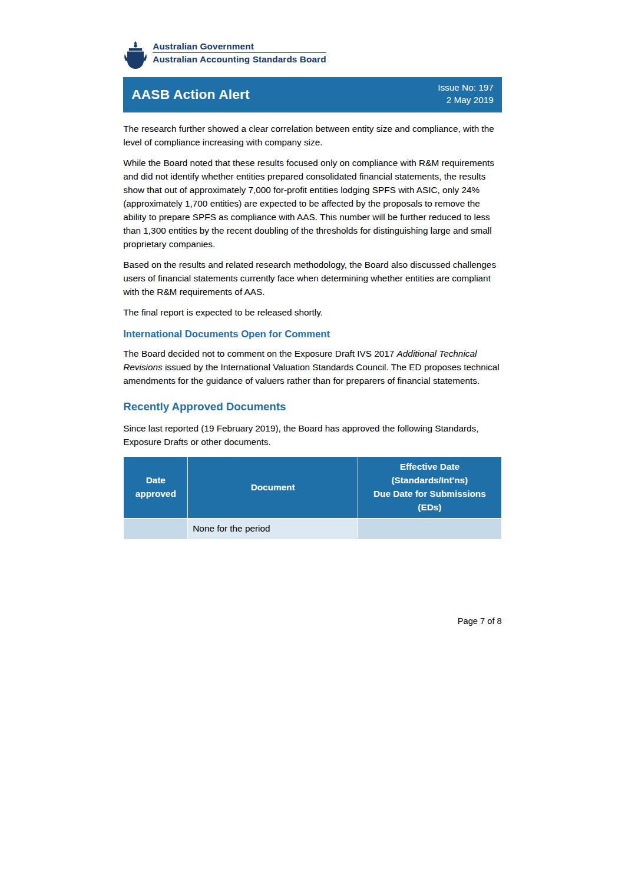Australian Government
Australian Accounting Standards Board
AASB Action Alert
Issue No: 197
2 May 2019
The research further showed a clear correlation between entity size and compliance, with the level of compliance increasing with company size.
While the Board noted that these results focused only on compliance with R&M requirements and did not identify whether entities prepared consolidated financial statements, the results show that out of approximately 7,000 for-profit entities lodging SPFS with ASIC, only 24% (approximately 1,700 entities) are expected to be affected by the proposals to remove the ability to prepare SPFS as compliance with AAS. This number will be further reduced to less than 1,300 entities by the recent doubling of the thresholds for distinguishing large and small proprietary companies.
Based on the results and related research methodology, the Board also discussed challenges users of financial statements currently face when determining whether entities are compliant with the R&M requirements of AAS.
The final report is expected to be released shortly.
International Documents Open for Comment
The Board decided not to comment on the Exposure Draft IVS 2017 Additional Technical Revisions issued by the International Valuation Standards Council. The ED proposes technical amendments for the guidance of valuers rather than for preparers of financial statements.
Recently Approved Documents
Since last reported (19 February 2019), the Board has approved the following Standards, Exposure Drafts or other documents.
| Date approved | Document | Effective Date (Standards/Int'ns) Due Date for Submissions (EDs) |
| --- | --- | --- |
| | None for the period | |
Page 7 of 8